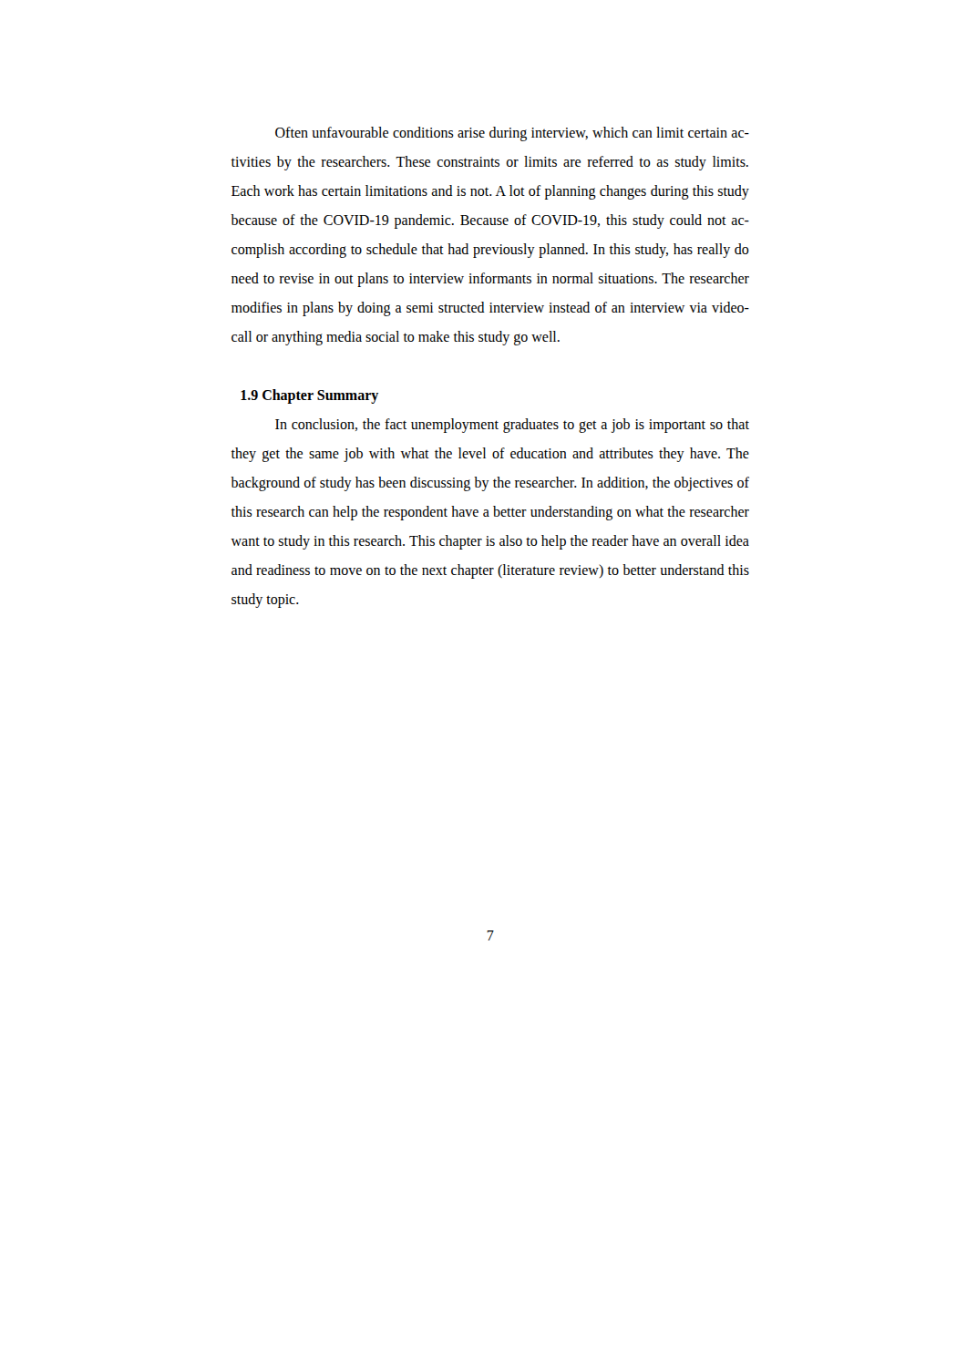Often unfavourable conditions arise during interview, which can limit certain activities by the researchers. These constraints or limits are referred to as study limits. Each work has certain limitations and is not. A lot of planning changes during this study because of the COVID-19 pandemic. Because of COVID-19, this study could not accomplish according to schedule that had previously planned. In this study, has really do need to revise in out plans to interview informants in normal situations. The researcher modifies in plans by doing a semi structed interview instead of an interview via videocall or anything media social to make this study go well.
1.9 Chapter Summary
In conclusion, the fact unemployment graduates to get a job is important so that they get the same job with what the level of education and attributes they have. The background of study has been discussing by the researcher. In addition, the objectives of this research can help the respondent have a better understanding on what the researcher want to study in this research. This chapter is also to help the reader have an overall idea and readiness to move on to the next chapter (literature review) to better understand this study topic.
7